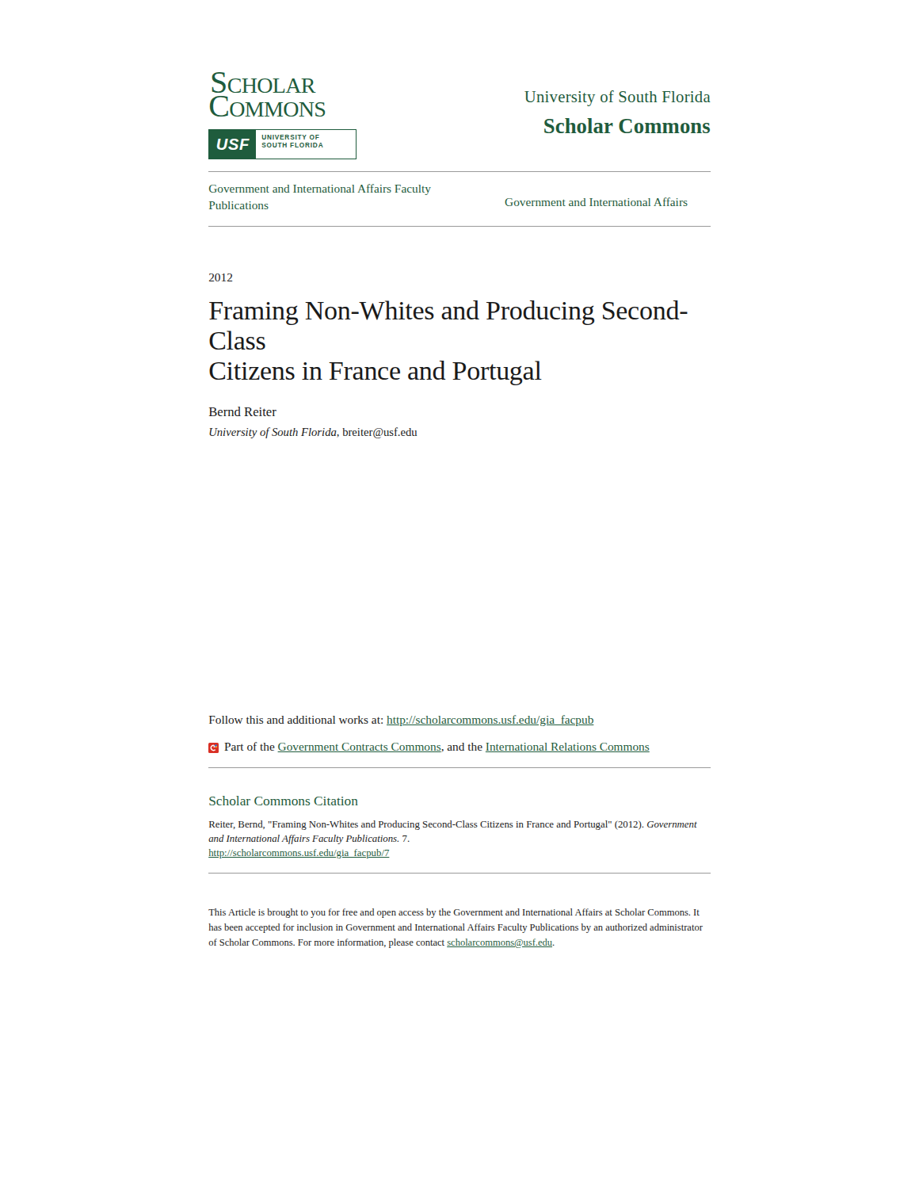SCHOLAR COMMONS
USF
University of
South Florida
University of South Florida
Scholar Commons
Government and International Affairs Faculty
Publications
Government and International Affairs
2012
Framing Non-Whites and Producing Second-Class
Citizens in France and Portugal
Bernd Reiter
University of South Florida, breiter@usf.edu
Follow this and additional works at: http://scholarcommons.usf.edu/gia_facpub
Part of the Government Contracts Commons, and the International Relations Commons
Scholar Commons Citation
Reiter, Bernd, "Framing Non-Whites and Producing Second-Class Citizens in France and Portugal" (2012). Government and International Affairs Faculty Publications. 7.
http://scholarcommons.usf.edu/gia_facpub/7
This Article is brought to you for free and open access by the Government and International Affairs at Scholar Commons. It has been accepted for inclusion in Government and International Affairs Faculty Publications by an authorized administrator of Scholar Commons. For more information, please contact scholarcommons@usf.edu.